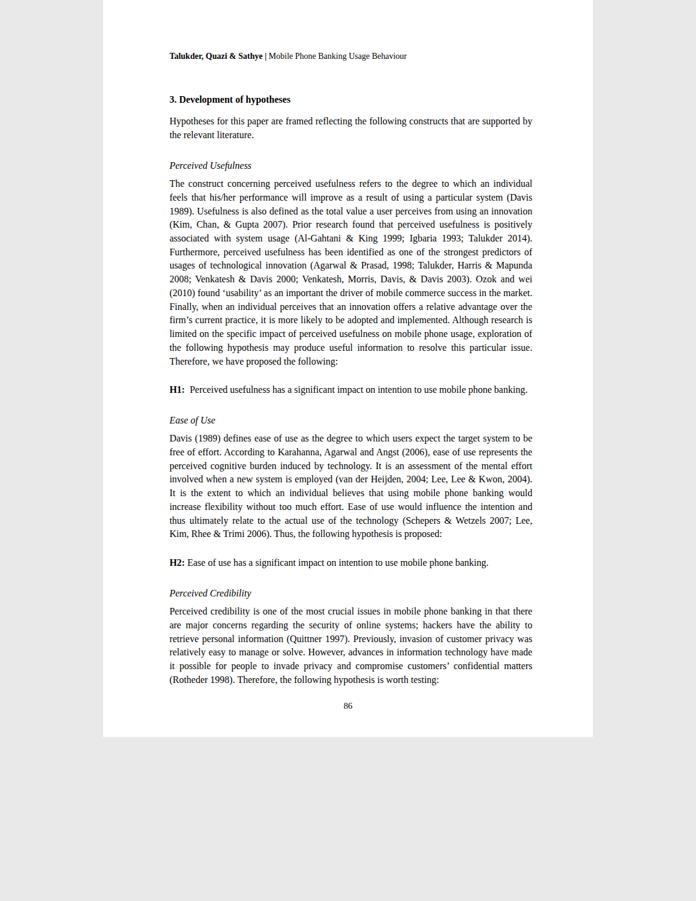Talukder, Quazi & Sathye | Mobile Phone Banking Usage Behaviour
3. Development of hypotheses
Hypotheses for this paper are framed reflecting the following constructs that are supported by the relevant literature.
Perceived Usefulness
The construct concerning perceived usefulness refers to the degree to which an individual feels that his/her performance will improve as a result of using a particular system (Davis 1989). Usefulness is also defined as the total value a user perceives from using an innovation (Kim, Chan, & Gupta 2007). Prior research found that perceived usefulness is positively associated with system usage (Al-Gahtani & King 1999; Igbaria 1993; Talukder 2014). Furthermore, perceived usefulness has been identified as one of the strongest predictors of usages of technological innovation (Agarwal & Prasad, 1998; Talukder, Harris & Mapunda 2008; Venkatesh & Davis 2000; Venkatesh, Morris, Davis, & Davis 2003). Ozok and wei (2010) found ‘usability’ as an important the driver of mobile commerce success in the market. Finally, when an individual perceives that an innovation offers a relative advantage over the firm’s current practice, it is more likely to be adopted and implemented. Although research is limited on the specific impact of perceived usefulness on mobile phone usage, exploration of the following hypothesis may produce useful information to resolve this particular issue. Therefore, we have proposed the following:
H1: Perceived usefulness has a significant impact on intention to use mobile phone banking.
Ease of Use
Davis (1989) defines ease of use as the degree to which users expect the target system to be free of effort. According to Karahanna, Agarwal and Angst (2006), ease of use represents the perceived cognitive burden induced by technology. It is an assessment of the mental effort involved when a new system is employed (van der Heijden, 2004; Lee, Lee & Kwon, 2004). It is the extent to which an individual believes that using mobile phone banking would increase flexibility without too much effort. Ease of use would influence the intention and thus ultimately relate to the actual use of the technology (Schepers & Wetzels 2007; Lee, Kim, Rhee & Trimi 2006). Thus, the following hypothesis is proposed:
H2: Ease of use has a significant impact on intention to use mobile phone banking.
Perceived Credibility
Perceived credibility is one of the most crucial issues in mobile phone banking in that there are major concerns regarding the security of online systems; hackers have the ability to retrieve personal information (Quittner 1997). Previously, invasion of customer privacy was relatively easy to manage or solve. However, advances in information technology have made it possible for people to invade privacy and compromise customers’ confidential matters (Rotheder 1998). Therefore, the following hypothesis is worth testing:
86